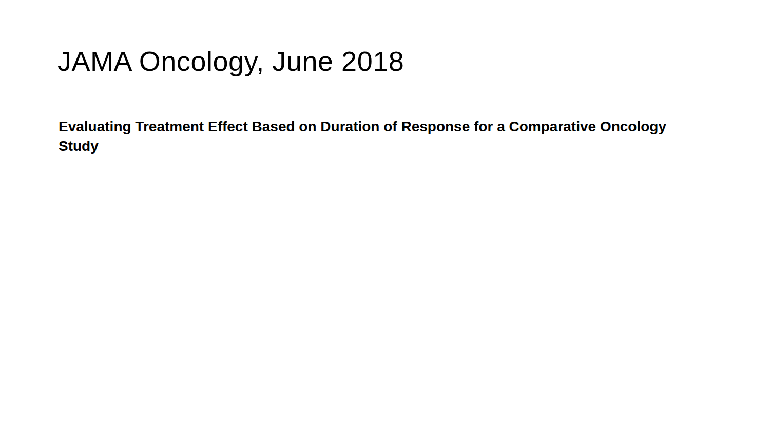JAMA Oncology, June 2018
Evaluating Treatment Effect Based on Duration of Response for a Comparative Oncology Study